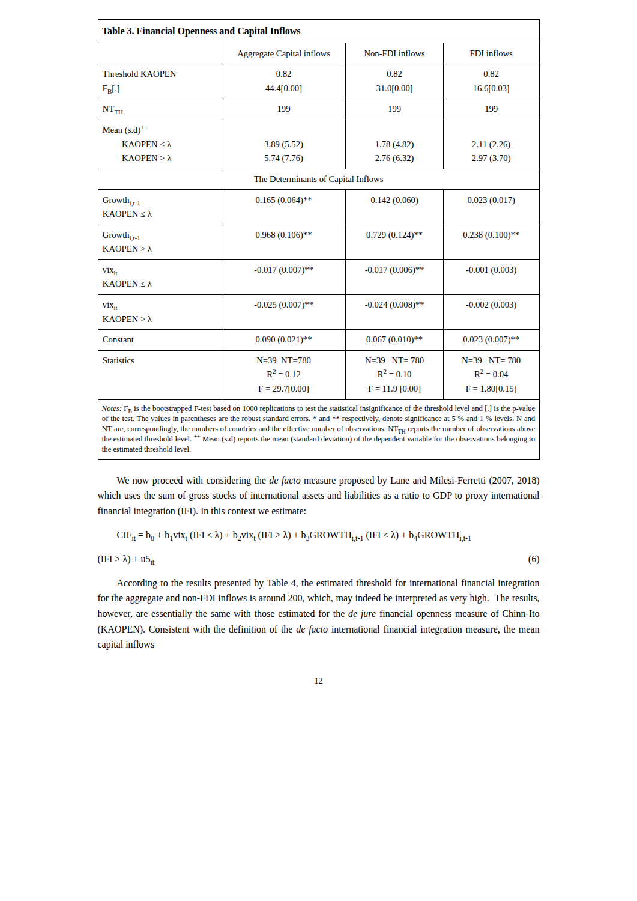Table 3. Financial Openness and Capital Inflows
| | Aggregate Capital inflows | Non-FDI inflows | FDI inflows |
| Threshold KAOPEN F B [.] | 0.82 44.4[0.00] | 0.82 31.0[0.00] | 0.82 16.6[0.03] |
| NT TH | 199 | 199 | 199 |
| Mean (s.d) ++ KAOPEN ≤ λ KAOPEN > λ | 3.89 (5.52) 5.74 (7.76) | 1.78 (4.82) 2.76 (6.32) | 2.11 (2.26) 2.97 (3.70) |
| The Determinants of Capital Inflows |
| Growth i,t-1 KAOPEN ≤ λ | 0.165 (0.064)** | 0.142 (0.060) | 0.023 (0.017) |
| Growth i,t-1 KAOPEN > λ | 0.968 (0.106)** | 0.729 (0.124)** | 0.238 (0.100)** |
| vix it KAOPEN ≤ λ | -0.017 (0.007)** | -0.017 (0.006)** | -0.001 (0.003) |
| vix it KAOPEN > λ | -0.025 (0.007)** | -0.024 (0.008)** | -0.002 (0.003) |
| Constant | 0.090 (0.021)** | 0.067 (0.010)** | 0.023 (0.007)** |
| Statistics | N=39 NT=780 R 2 = 0.12 F = 29.7[0.00] | N=39 NT= 780 R 2 = 0.10 F = 11.9 [0.00] | N=39 NT= 780 R 2 = 0.04 F = 1.80[0.15] |
| Notes: F B is the bootstrapped F-test based on 1000 replications to test the statistical insignificance of the threshold level and [.] is the p-value of the test. The values in parentheses are the robust standard errors. * and ** respectively, denote significance at 5 % and 1 % levels. N and NT are, correspondingly, the numbers of countries and the effective number of observations. NT TH reports the number of observations above the estimated threshold level. ++ Mean (s.d) reports the mean (standard deviation) of the dependent variable for the observations belonging to the estimated threshold level. |
We now proceed with considering the de facto measure proposed by Lane and Milesi-Ferretti (2007, 2018) which uses the sum of gross stocks of international assets and liabilities as a ratio to GDP to proxy international financial integration (IFI). In this context we estimate:
CIFit = b0 + b1vixt (IFI ≤ λ) + b2vixt (IFI > λ) + b3GROWTHi,t-1 (IFI ≤ λ) + b4GROWTHi,t-1
(IFI > λ) + u5it (6)
According to the results presented by Table 4, the estimated threshold for international financial integration for the aggregate and non-FDI inflows is around 200, which, may indeed be interpreted as very high. The results, however, are essentially the same with those estimated for the de jure financial openness measure of Chinn-Ito (KAOPEN). Consistent with the definition of the de facto international financial integration measure, the mean capital inflows
12